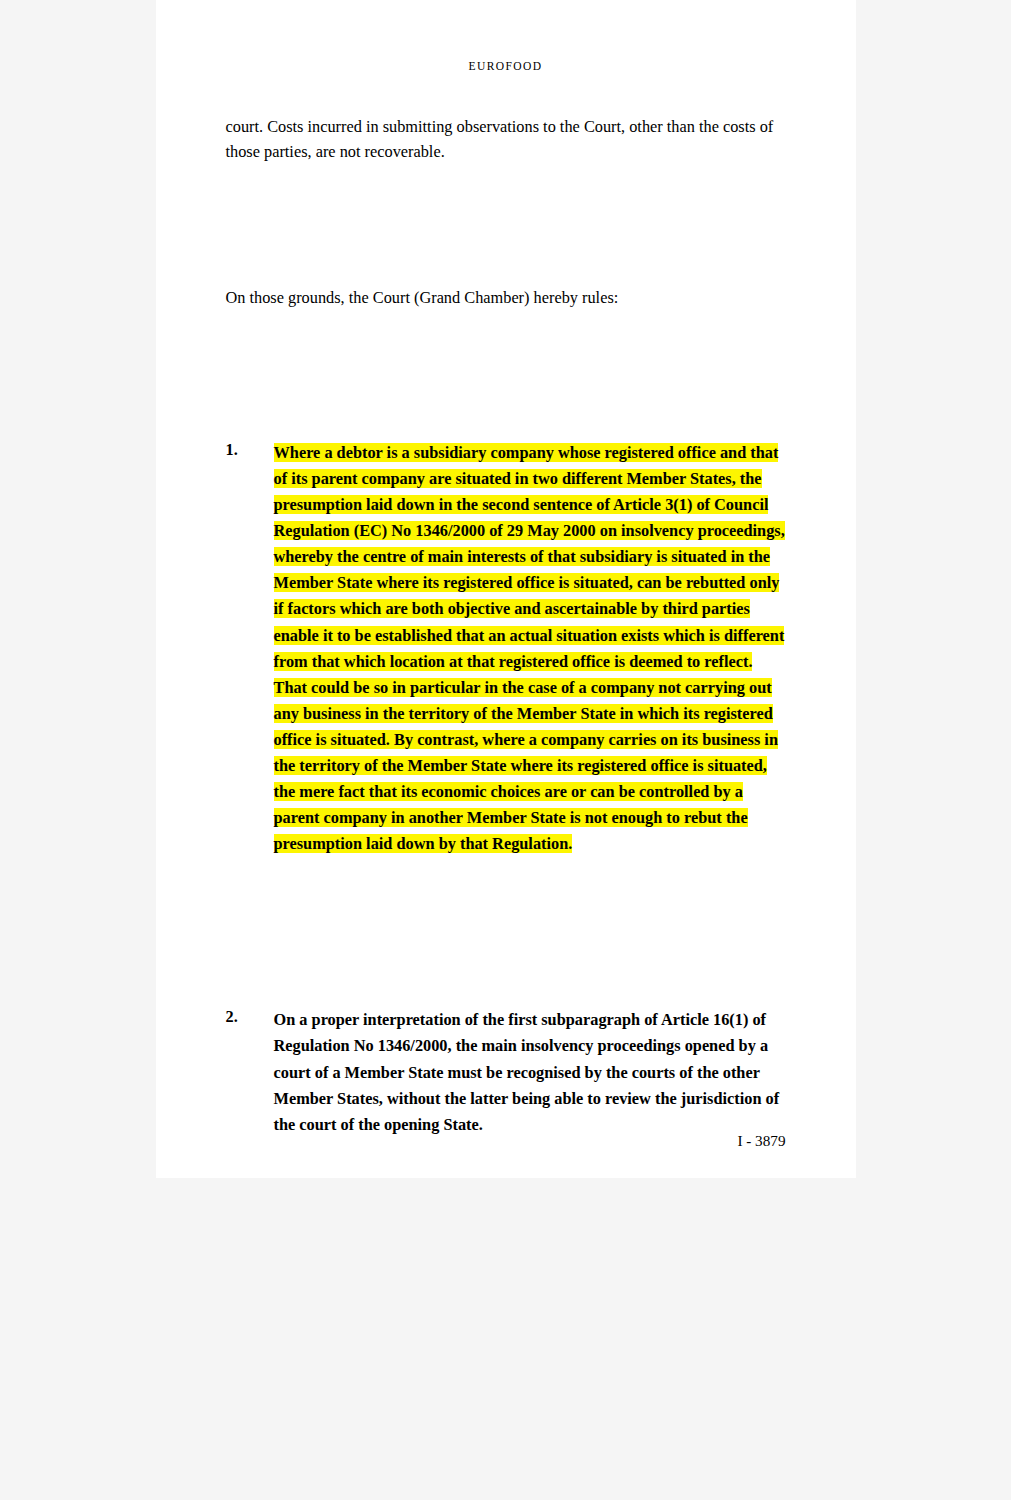EUROFOOD
court. Costs incurred in submitting observations to the Court, other than the costs of those parties, are not recoverable.
On those grounds, the Court (Grand Chamber) hereby rules:
1.
Where a debtor is a subsidiary company whose registered office and that of its parent company are situated in two different Member States, the presumption laid down in the second sentence of Article 3(1) of Council Regulation (EC) No 1346/2000 of 29 May 2000 on insolvency proceedings, whereby the centre of main interests of that subsidiary is situated in the Member State where its registered office is situated, can be rebutted only if factors which are both objective and ascertainable by third parties enable it to be established that an actual situation exists which is different from that which location at that registered office is deemed to reflect. That could be so in particular in the case of a company not carrying out any business in the territory of the Member State in which its registered office is situated. By contrast, where a company carries on its business in the territory of the Member State where its registered office is situated, the mere fact that its economic choices are or can be controlled by a parent company in another Member State is not enough to rebut the presumption laid down by that Regulation.
2.
On a proper interpretation of the first subparagraph of Article 16(1) of Regulation No 1346/2000, the main insolvency proceedings opened by a court of a Member State must be recognised by the courts of the other Member States, without the latter being able to review the jurisdiction of the court of the opening State.
I - 3879